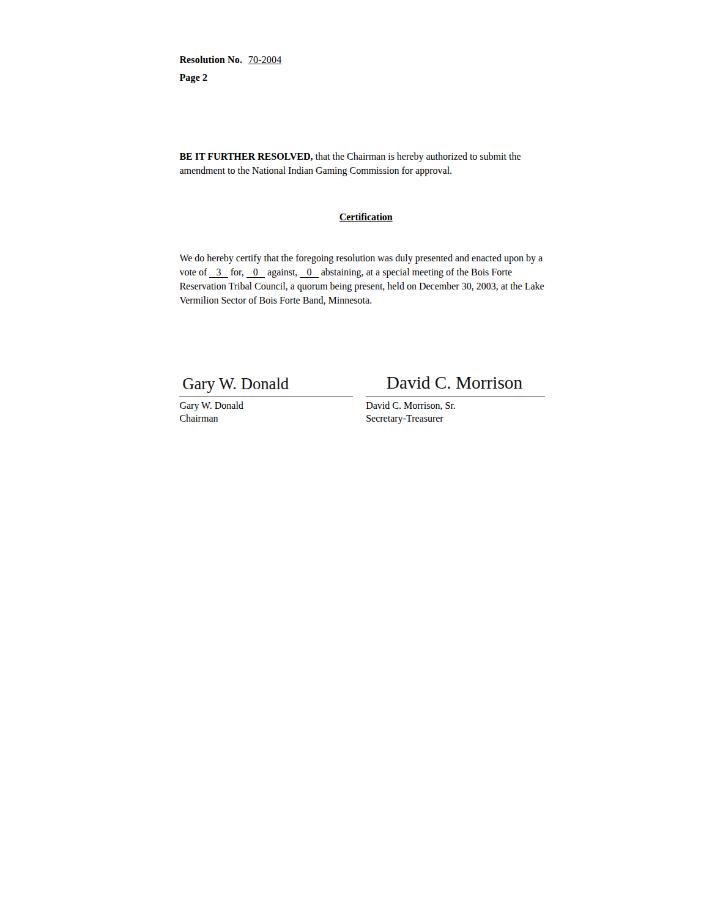Resolution No. 70-2004
Page 2
BE IT FURTHER RESOLVED, that the Chairman is hereby authorized to submit the amendment to the National Indian Gaming Commission for approval.
Certification
We do hereby certify that the foregoing resolution was duly presented and enacted upon by a vote of 3 for, 0 against, 0 abstaining, at a special meeting of the Bois Forte Reservation Tribal Council, a quorum being present, held on December 30, 2003, at the Lake Vermilion Sector of Bois Forte Band, Minnesota.
| Gary W. Donald Gary W. Donald Chairman | David C. Morrison David C. Morrison, Sr. Secretary-Treasurer |